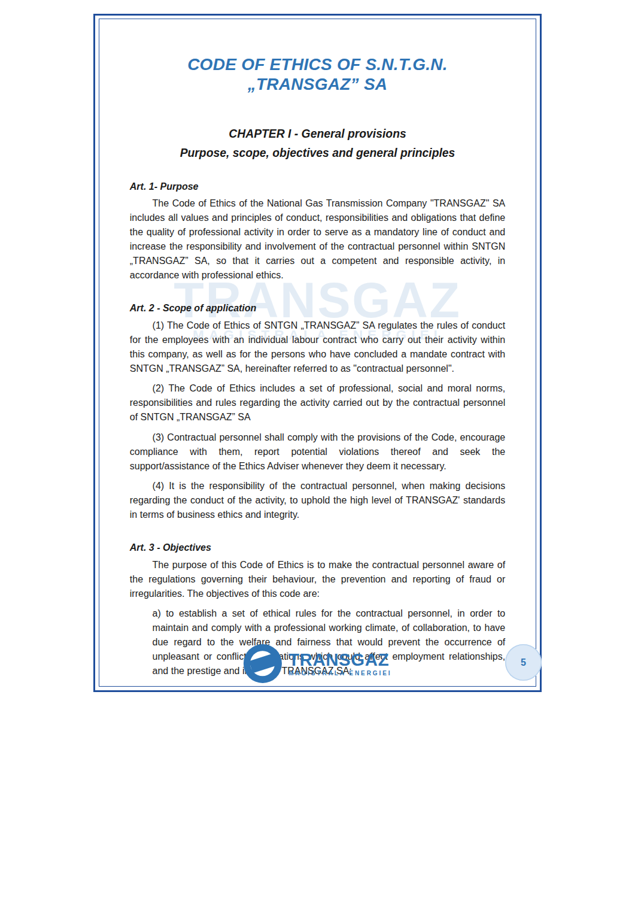TRANSGAZ
MAGISTRALA ENERGIEI
CODE OF ETHICS OF S.N.T.G.N. „TRANSGAZ” SA
CHAPTER I - General provisions Purpose, scope, objectives and general principles
Art. 1- Purpose
The Code of Ethics of the National Gas Transmission Company "TRANSGAZ" SA includes all values and principles of conduct, responsibilities and obligations that define the quality of professional activity in order to serve as a mandatory line of conduct and increase the responsibility and involvement of the contractual personnel within SNTGN „TRANSGAZ” SA, so that it carries out a competent and responsible activity, in accordance with professional ethics.
Art. 2 - Scope of application
(1) The Code of Ethics of SNTGN „TRANSGAZ” SA regulates the rules of conduct for the employees with an individual labour contract who carry out their activity within this company, as well as for the persons who have concluded a mandate contract with SNTGN „TRANSGAZ” SA, hereinafter referred to as "contractual personnel".
(2) The Code of Ethics includes a set of professional, social and moral norms, responsibilities and rules regarding the activity carried out by the contractual personnel of SNTGN „TRANSGAZ” SA
(3) Contractual personnel shall comply with the provisions of the Code, encourage compliance with them, report potential violations thereof and seek the support/assistance of the Ethics Adviser whenever they deem it necessary.
(4) It is the responsibility of the contractual personnel, when making decisions regarding the conduct of the activity, to uphold the high level of TRANSGAZ' standards in terms of business ethics and integrity.
Art. 3 - Objectives
The purpose of this Code of Ethics is to make the contractual personnel aware of the regulations governing their behaviour, the prevention and reporting of fraud or irregularities. The objectives of this code are:
a) to establish a set of ethical rules for the contractual personnel, in order to maintain and comply with a professional working climate, of collaboration, to have due regard to the welfare and fairness that would prevent the occurrence of unpleasant or conflicting situations which could affect employment relationships, and the prestige and image of TRANSGAZ SA;
TRANSGAZ
MAGISTRALA ENERGIEI
5